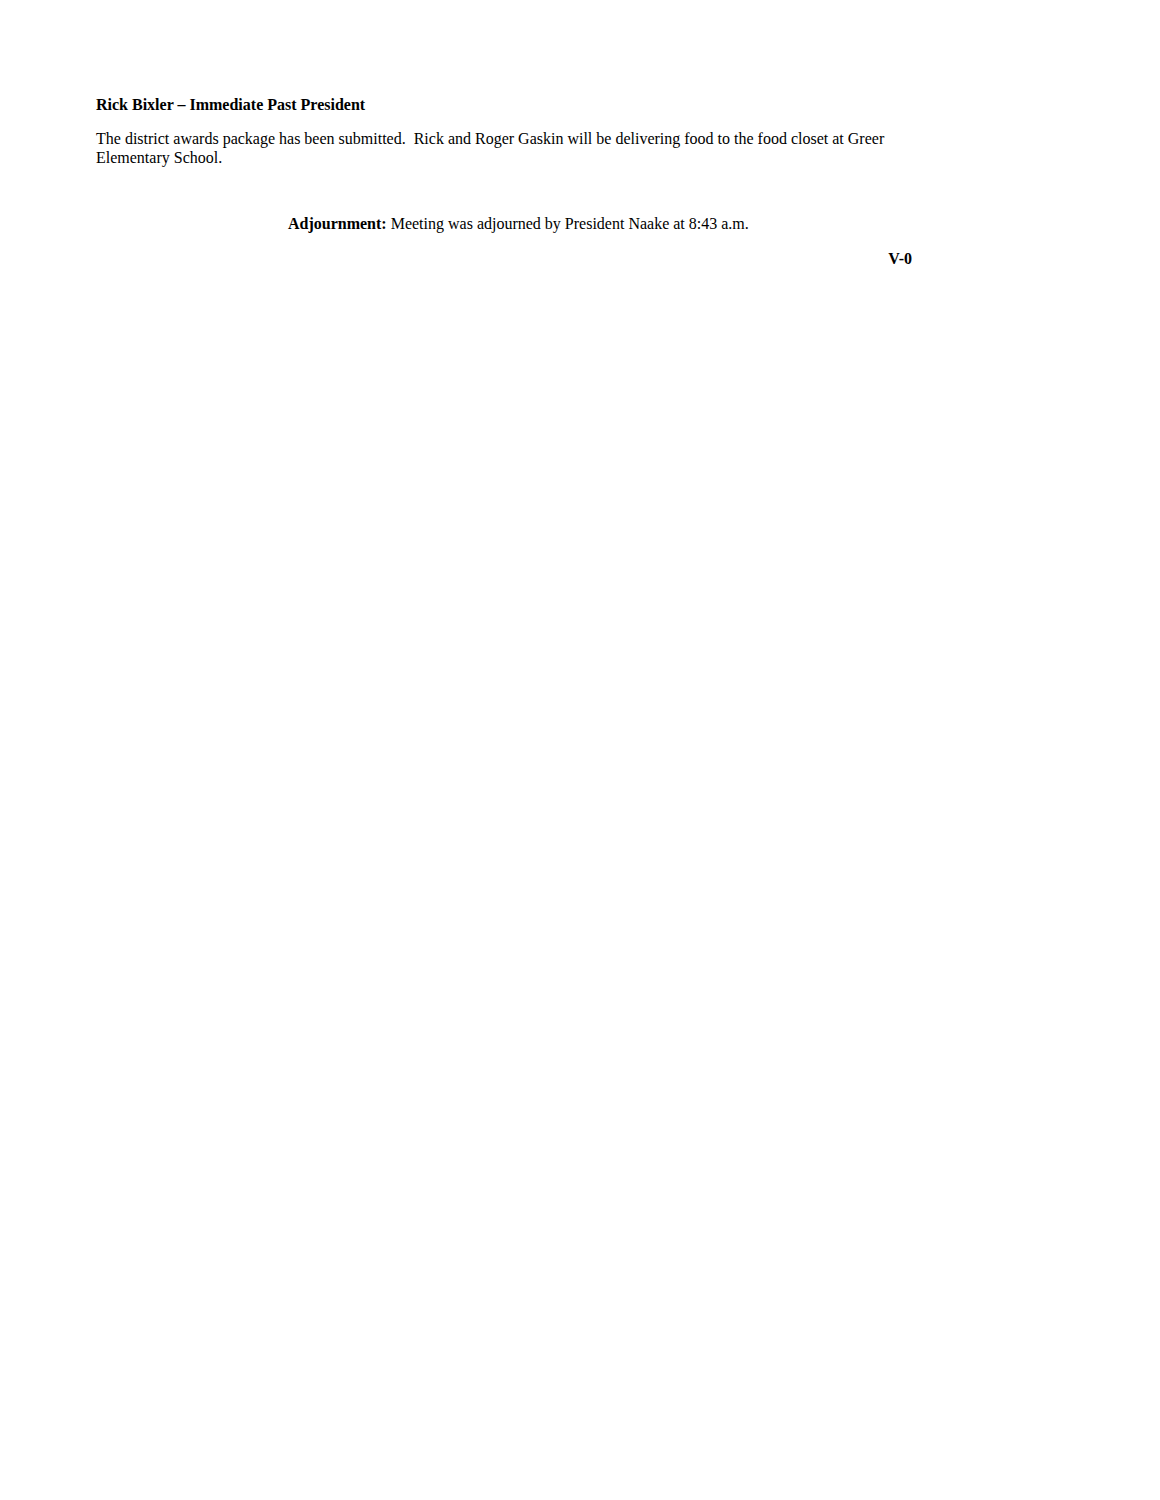Rick Bixler – Immediate Past President
The district awards package has been submitted. Rick and Roger Gaskin will be delivering food to the food closet at Greer Elementary School.
Adjournment: Meeting was adjourned by President Naake at 8:43 a.m.
V-0